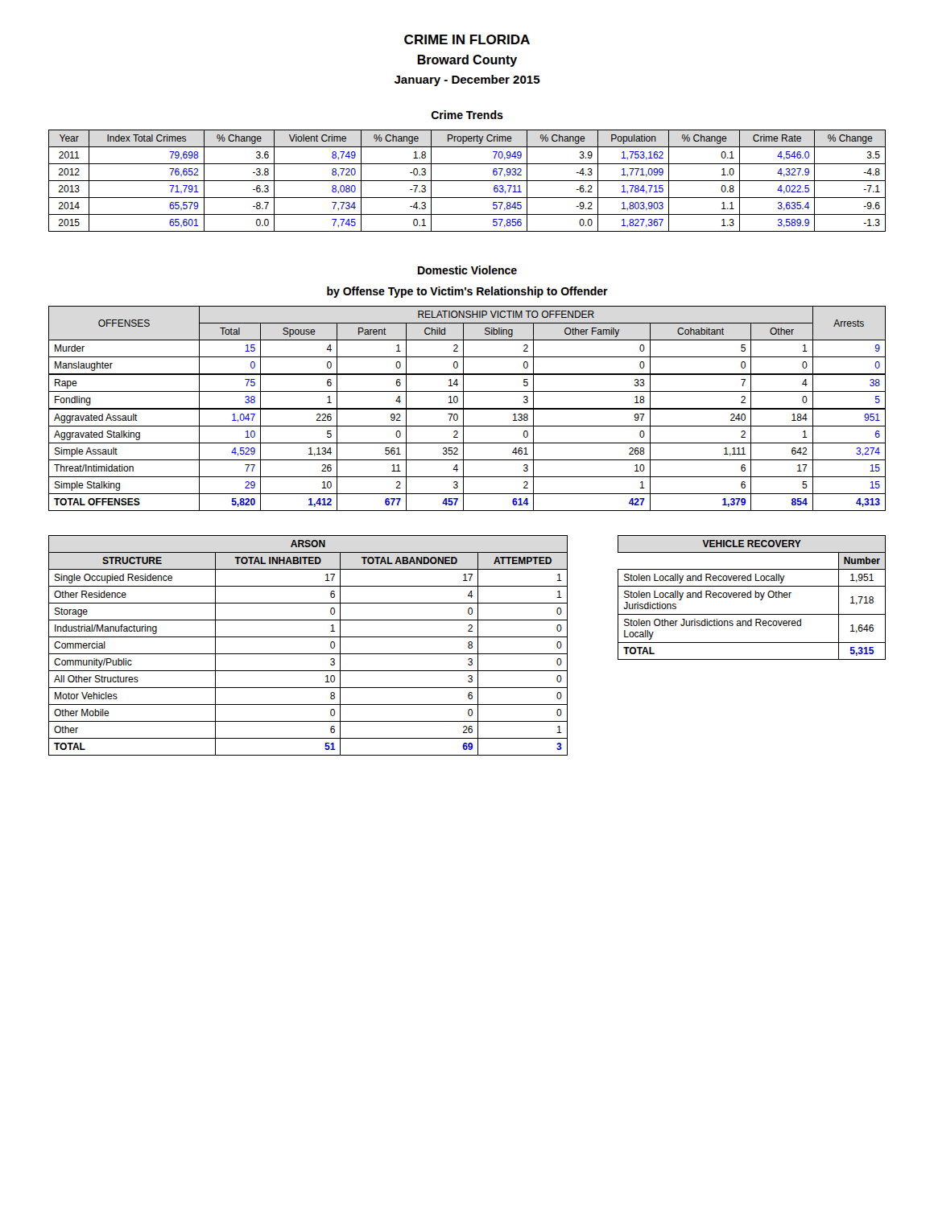CRIME IN FLORIDA
Broward County
January - December 2015
Crime Trends
| Year | Index Total Crimes | % Change | Violent Crime | % Change | Property Crime | % Change | Population | % Change | Crime Rate | % Change |
| --- | --- | --- | --- | --- | --- | --- | --- | --- | --- | --- |
| 2011 | 79,698 | 3.6 | 8,749 | 1.8 | 70,949 | 3.9 | 1,753,162 | 0.1 | 4,546.0 | 3.5 |
| 2012 | 76,652 | -3.8 | 8,720 | -0.3 | 67,932 | -4.3 | 1,771,099 | 1.0 | 4,327.9 | -4.8 |
| 2013 | 71,791 | -6.3 | 8,080 | -7.3 | 63,711 | -6.2 | 1,784,715 | 0.8 | 4,022.5 | -7.1 |
| 2014 | 65,579 | -8.7 | 7,734 | -4.3 | 57,845 | -9.2 | 1,803,903 | 1.1 | 3,635.4 | -9.6 |
| 2015 | 65,601 | 0.0 | 7,745 | 0.1 | 57,856 | 0.0 | 1,827,367 | 1.3 | 3,589.9 | -1.3 |
Domestic Violence
by Offense Type to Victim's Relationship to Offender
| OFFENSES | RELATIONSHIP VICTIM TO OFFENDER | Arrests |
| --- | --- | --- |
| Total | Spouse | Parent | Child | Sibling | Other Family | Cohabitant | Other |
| Murder | 15 | 4 | 1 | 2 | 2 | 0 | 5 | 1 | 9 |
| Manslaughter | 0 | 0 | 0 | 0 | 0 | 0 | 0 | 0 | 0 |
| Rape | 75 | 6 | 6 | 14 | 5 | 33 | 7 | 4 | 38 |
| Fondling | 38 | 1 | 4 | 10 | 3 | 18 | 2 | 0 | 5 |
| Aggravated Assault | 1,047 | 226 | 92 | 70 | 138 | 97 | 240 | 184 | 951 |
| Aggravated Stalking | 10 | 5 | 0 | 2 | 0 | 0 | 2 | 1 | 6 |
| Simple Assault | 4,529 | 1,134 | 561 | 352 | 461 | 268 | 1,111 | 642 | 3,274 |
| Threat/Intimidation | 77 | 26 | 11 | 4 | 3 | 10 | 6 | 17 | 15 |
| Simple Stalking | 29 | 10 | 2 | 3 | 2 | 1 | 6 | 5 | 15 |
| TOTAL OFFENSES | 5,820 | 1,412 | 677 | 457 | 614 | 427 | 1,379 | 854 | 4,313 |
| ARSON |
| --- |
| STRUCTURE | TOTAL INHABITED | TOTAL ABANDONED | ATTEMPTED |
| Single Occupied Residence | 17 | 17 | 1 |
| Other Residence | 6 | 4 | 1 |
| Storage | 0 | 0 | 0 |
| Industrial/Manufacturing | 1 | 2 | 0 |
| Commercial | 0 | 8 | 0 |
| Community/Public | 3 | 3 | 0 |
| All Other Structures | 10 | 3 | 0 |
| Motor Vehicles | 8 | 6 | 0 |
| Other Mobile | 0 | 0 | 0 |
| Other | 6 | 26 | 1 |
| TOTAL | 51 | 69 | 3 |
| VEHICLE RECOVERY |
| --- |
| | Number |
| Stolen Locally and Recovered Locally | 1,951 |
| Stolen Locally and Recovered by Other Jurisdictions | 1,718 |
| Stolen Other Jurisdictions and Recovered Locally | 1,646 |
| TOTAL | 5,315 |